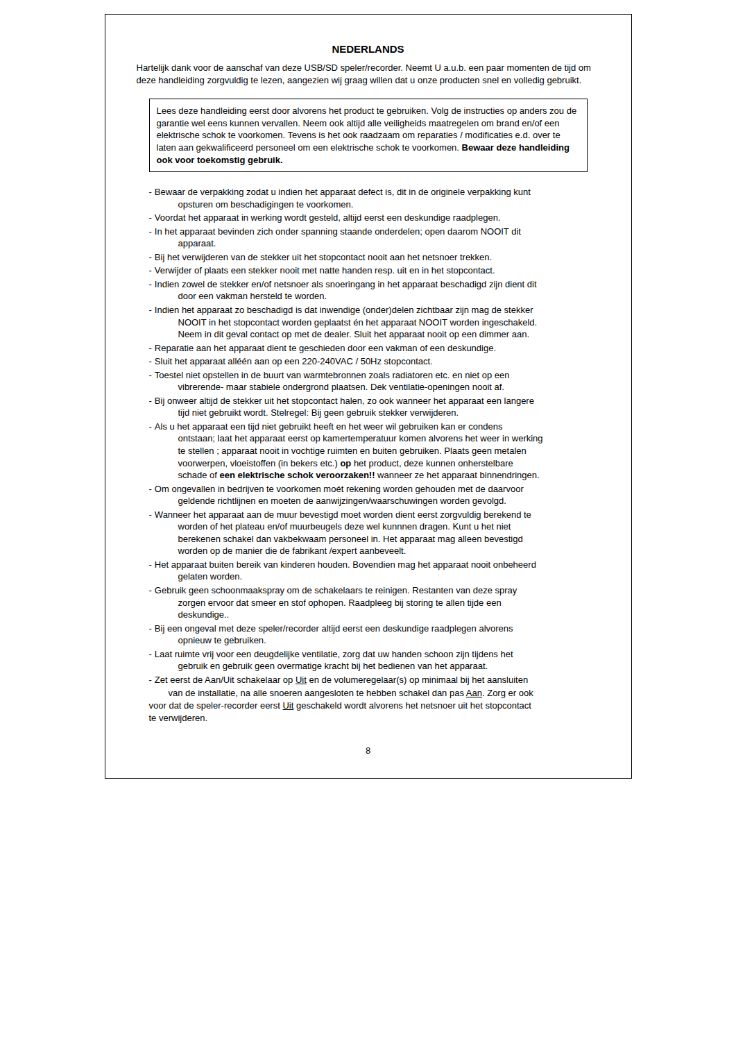NEDERLANDS
Hartelijk dank voor de aanschaf van deze USB/SD speler/recorder. Neemt U a.u.b. een paar momenten de tijd om deze handleiding zorgvuldig te lezen, aangezien wij graag willen dat u onze producten snel en volledig gebruikt.
Lees deze handleiding eerst door alvorens het product te gebruiken. Volg de instructies op anders zou de garantie wel eens kunnen vervallen. Neem ook altijd alle veiligheids maatregelen om brand en/of een elektrische schok te voorkomen. Tevens is het ook raadzaam om reparaties / modificaties e.d. over te laten aan gekwalificeerd personeel om een elektrische schok te voorkomen. Bewaar deze handleiding ook voor toekomstig gebruik.
Bewaar de verpakking zodat u indien het apparaat defect is, dit in de originele verpakking kunt opsturen om beschadigingen te voorkomen.
Voordat het apparaat in werking wordt gesteld, altijd eerst een deskundige raadplegen.
In het apparaat bevinden zich onder spanning staande onderdelen; open daarom NOOIT dit apparaat.
Bij het verwijderen van de stekker uit het stopcontact nooit aan het netsnoer trekken.
Verwijder of plaats een stekker nooit met natte handen resp. uit en in het stopcontact.
Indien zowel de stekker en/of netsnoer als snoeringang in het apparaat beschadigd zijn dient dit door een vakman hersteld te worden.
Indien het apparaat zo beschadigd is dat inwendige (onder)delen zichtbaar zijn mag de stekker NOOIT in het stopcontact worden geplaatst én het apparaat NOOIT worden ingeschakeld. Neem in dit geval contact op met de dealer. Sluit het apparaat nooit op een dimmer aan.
Reparatie aan het apparaat dient te geschieden door een vakman of een deskundige.
Sluit het apparaat alléén aan op een 220-240VAC / 50Hz stopcontact.
Toestel niet opstellen in de buurt van warmtebronnen zoals radiatoren etc. en niet op een vibrerende- maar stabiele ondergrond plaatsen. Dek ventilatie-openingen nooit af.
Bij onweer altijd de stekker uit het stopcontact halen, zo ook wanneer het apparaat een langere tijd niet gebruikt wordt. Stelregel: Bij geen gebruik stekker verwijderen.
Als u het apparaat een tijd niet gebruikt heeft en het weer wil gebruiken kan er condens ontstaan; laat het apparaat eerst op kamertemperatuur komen alvorens het weer in werking te stellen ; apparaat nooit in vochtige ruimten en buiten gebruiken. Plaats geen metalen voorwerpen, vloeistoffen (in bekers etc.) op het product, deze kunnen onherstelbare schade of een elektrische schok veroorzaken!! wanneer ze het apparaat binnendringen.
Om ongevallen in bedrijven te voorkomen moét rekening worden gehouden met de daarvoor geldende richtlijnen en moeten de aanwijzingen/waarschuwingen worden gevolgd.
Wanneer het apparaat aan de muur bevestigd moet worden dient eerst zorgvuldig berekend te worden of het plateau en/of muurbeugels deze wel kunnnen dragen. Kunt u het niet berekenen schakel dan vakbekwaam personeel in. Het apparaat mag alleen bevestigd worden op de manier die de fabrikant /expert aanbeveelt.
Het apparaat buiten bereik van kinderen houden. Bovendien mag het apparaat nooit onbeheerd gelaten worden.
Gebruik geen schoonmaakspray om de schakelaars te reinigen. Restanten van deze spray zorgen ervoor dat smeer en stof ophopen. Raadpleeg bij storing te allen tijde een deskundige..
Bij een ongeval met deze speler/recorder altijd eerst een deskundige raadplegen alvorens opnieuw te gebruiken.
Laat ruimte vrij voor een deugdelijke ventilatie, zorg dat uw handen schoon zijn tijdens het gebruik en gebruik geen overmatige kracht bij het bedienen van het apparaat.
Zet eerst de Aan/Uit schakelaar op Uit en de volumeregelaar(s) op minimaal bij het aansluiten
van de installatie, na alle snoeren aangesloten te hebben schakel dan pas Aan. Zorg er ook
voor dat de speler-recorder eerst Uit geschakeld wordt alvorens het netsnoer uit het stopcontact
te verwijderen.
8